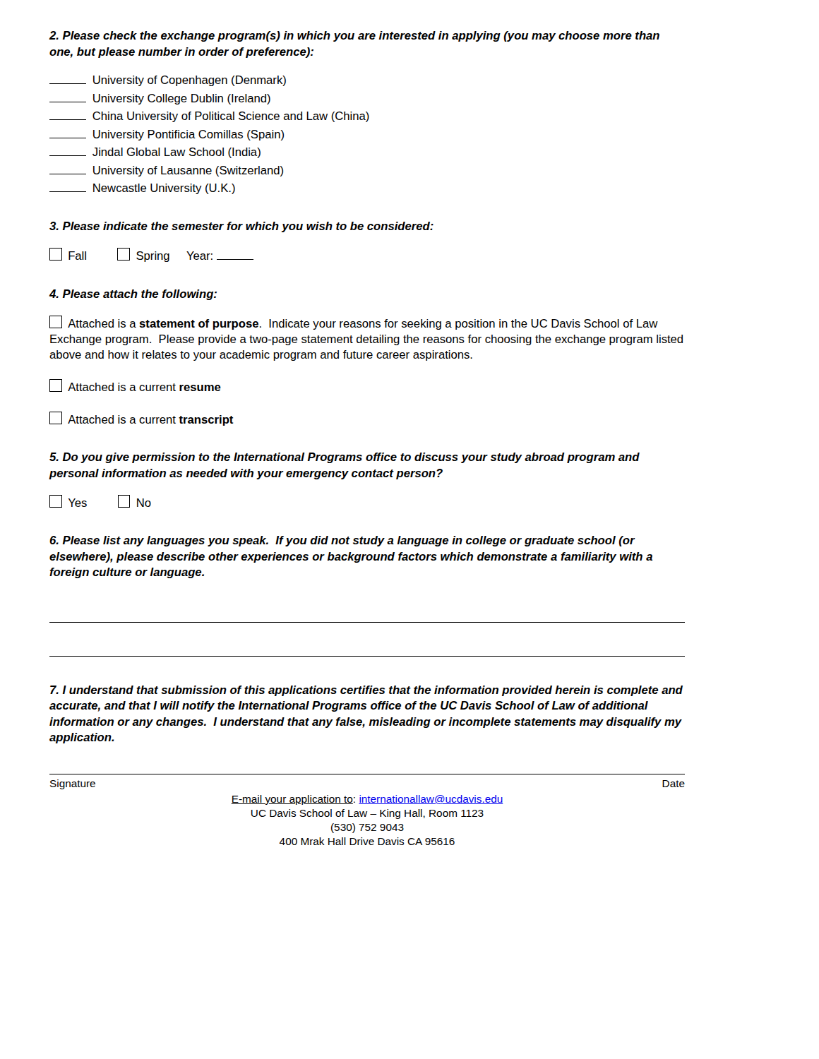2. Please check the exchange program(s) in which you are interested in applying (you may choose more than one, but please number in order of preference):
University of Copenhagen (Denmark)
University College Dublin (Ireland)
China University of Political Science and Law (China)
University Pontificia Comillas (Spain)
Jindal Global Law School (India)
University of Lausanne (Switzerland)
Newcastle University (U.K.)
3. Please indicate the semester for which you wish to be considered:
Fall Spring Year:
4. Please attach the following:
Attached is a statement of purpose. Indicate your reasons for seeking a position in the UC Davis School of Law Exchange program. Please provide a two-page statement detailing the reasons for choosing the exchange program listed above and how it relates to your academic program and future career aspirations.
Attached is a current resume
Attached is a current transcript
5. Do you give permission to the International Programs office to discuss your study abroad program and personal information as needed with your emergency contact person?
Yes No
6. Please list any languages you speak. If you did not study a language in college or graduate school (or elsewhere), please describe other experiences or background factors which demonstrate a familiarity with a foreign culture or language.
7. I understand that submission of this applications certifies that the information provided herein is complete and accurate, and that I will notify the International Programs office of the UC Davis School of Law of additional information or any changes. I understand that any false, misleading or incomplete statements may disqualify my application.
Signature Date
E-mail your application to: internationallaw@ucdavis.edu
UC Davis School of Law – King Hall, Room 1123
(530) 752 9043
400 Mrak Hall Drive Davis CA 95616